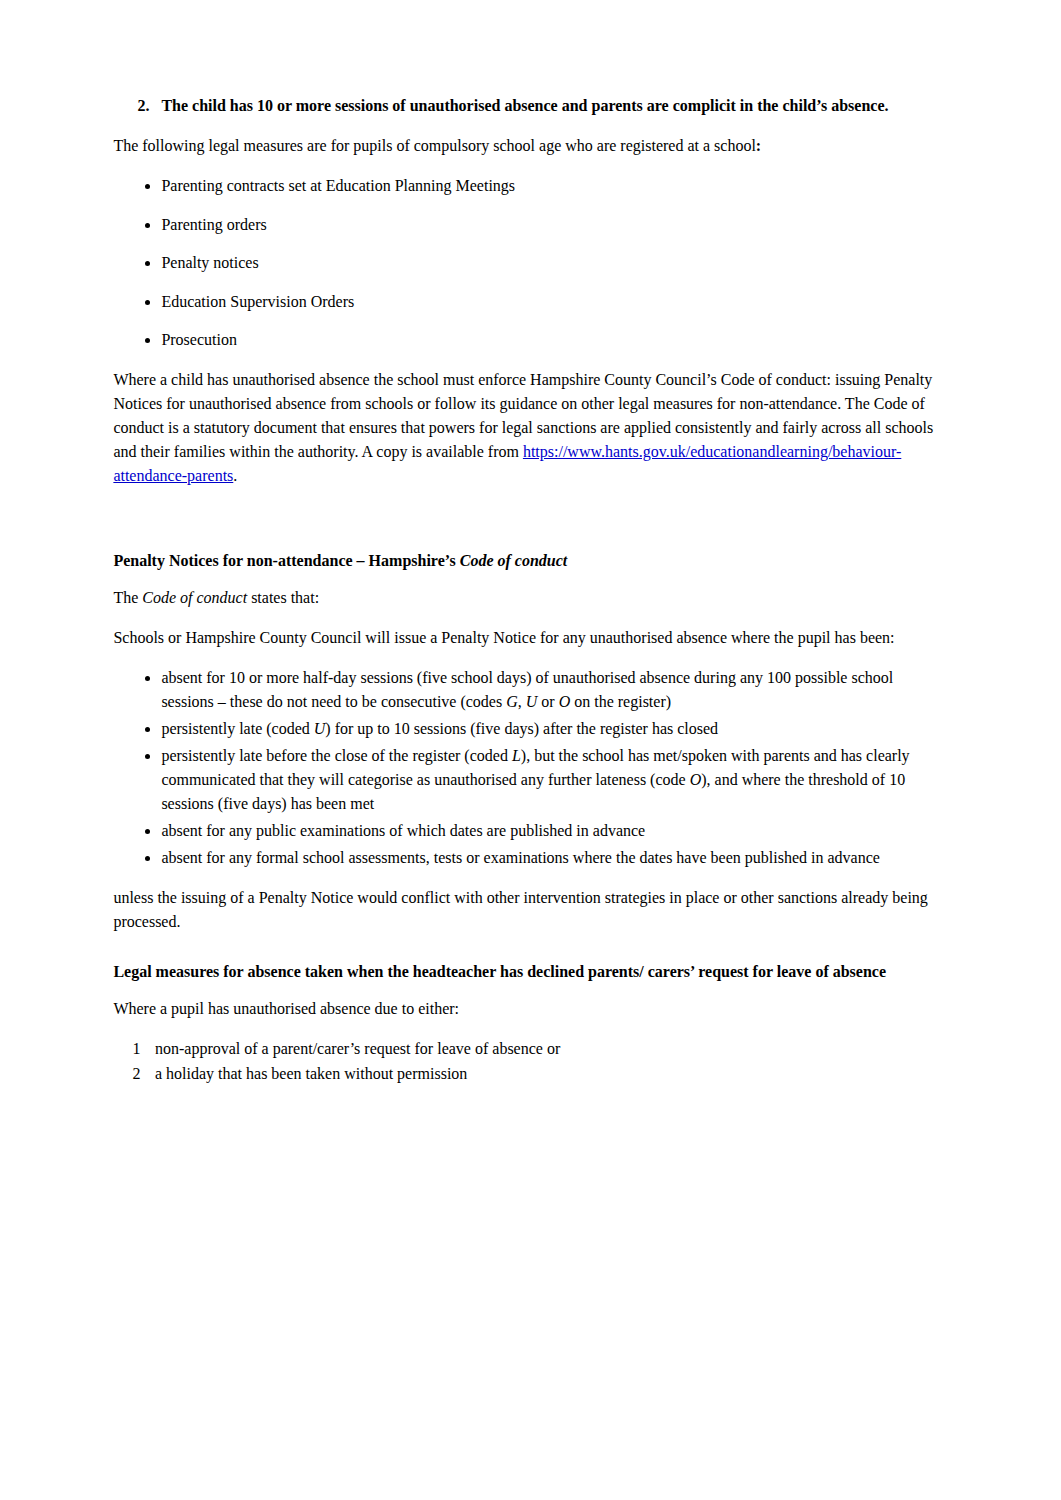The child has 10 or more sessions of unauthorised absence and parents are complicit in the child’s absence.
The following legal measures are for pupils of compulsory school age who are registered at a school:
Parenting contracts set at Education Planning Meetings
Parenting orders
Penalty notices
Education Supervision Orders
Prosecution
Where a child has unauthorised absence the school must enforce Hampshire County Council’s Code of conduct: issuing Penalty Notices for unauthorised absence from schools or follow its guidance on other legal measures for non-attendance. The Code of conduct is a statutory document that ensures that powers for legal sanctions are applied consistently and fairly across all schools and their families within the authority. A copy is available from https://www.hants.gov.uk/educationandlearning/behaviour-attendance-parents.
Penalty Notices for non-attendance – Hampshire’s Code of conduct
The Code of conduct states that:
Schools or Hampshire County Council will issue a Penalty Notice for any unauthorised absence where the pupil has been:
absent for 10 or more half-day sessions (five school days) of unauthorised absence during any 100 possible school sessions – these do not need to be consecutive (codes G, U or O on the register)
persistently late (coded U) for up to 10 sessions (five days) after the register has closed
persistently late before the close of the register (coded L), but the school has met/spoken with parents and has clearly communicated that they will categorise as unauthorised any further lateness (code O), and where the threshold of 10 sessions (five days) has been met
absent for any public examinations of which dates are published in advance
absent for any formal school assessments, tests or examinations where the dates have been published in advance
unless the issuing of a Penalty Notice would conflict with other intervention strategies in place or other sanctions already being processed.
Legal measures for absence taken when the headteacher has declined parents/ carers’ request for leave of absence
Where a pupil has unauthorised absence due to either:
non-approval of a parent/carer’s request for leave of absence or
a holiday that has been taken without permission